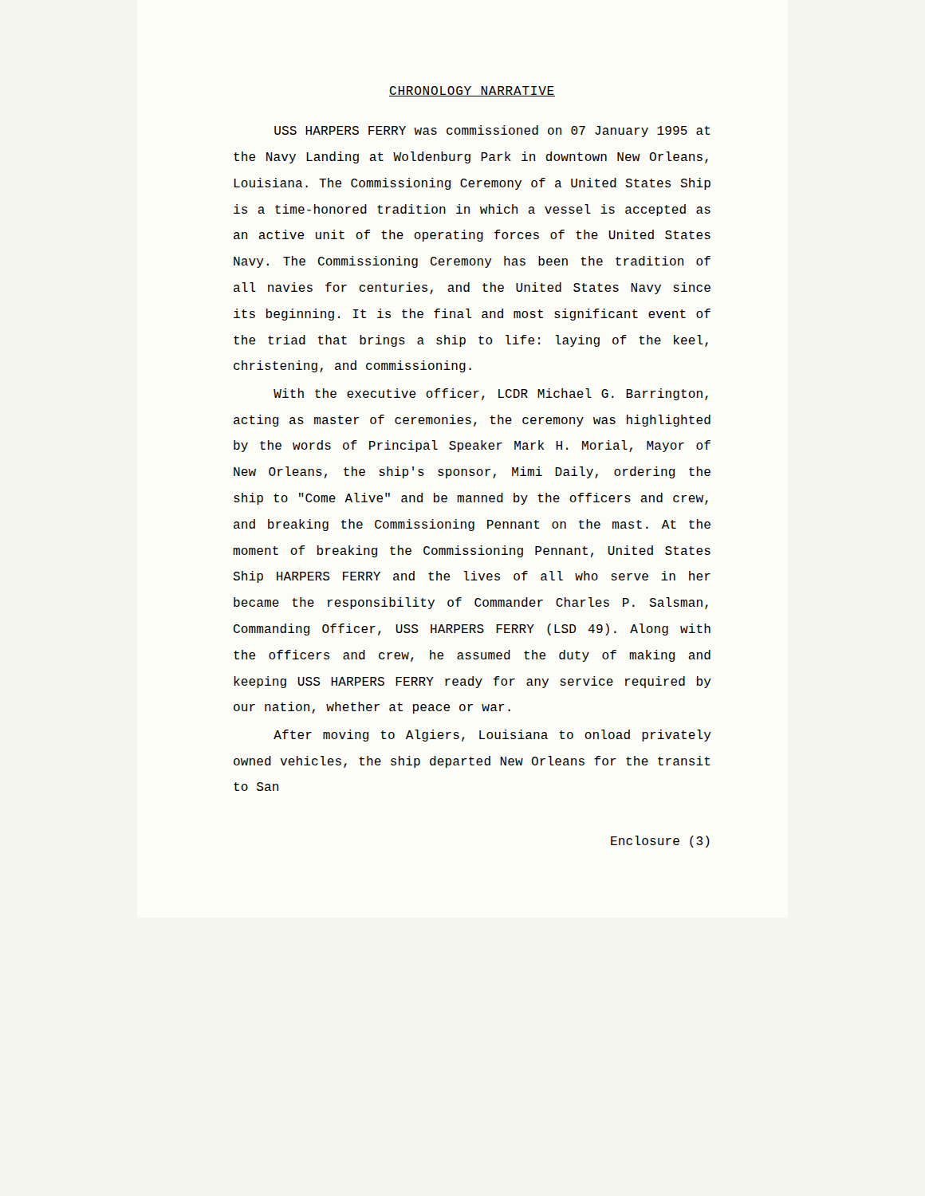CHRONOLOGY NARRATIVE
USS HARPERS FERRY was commissioned on 07 January 1995 at the Navy Landing at Woldenburg Park in downtown New Orleans, Louisiana. The Commissioning Ceremony of a United States Ship is a time-honored tradition in which a vessel is accepted as an active unit of the operating forces of the United States Navy. The Commissioning Ceremony has been the tradition of all navies for centuries, and the United States Navy since its beginning. It is the final and most significant event of the triad that brings a ship to life: laying of the keel, christening, and commissioning.
With the executive officer, LCDR Michael G. Barrington, acting as master of ceremonies, the ceremony was highlighted by the words of Principal Speaker Mark H. Morial, Mayor of New Orleans, the ship's sponsor, Mimi Daily, ordering the ship to "Come Alive" and be manned by the officers and crew, and breaking the Commissioning Pennant on the mast. At the moment of breaking the Commissioning Pennant, United States Ship HARPERS FERRY and the lives of all who serve in her became the responsibility of Commander Charles P. Salsman, Commanding Officer, USS HARPERS FERRY (LSD 49). Along with the officers and crew, he assumed the duty of making and keeping USS HARPERS FERRY ready for any service required by our nation, whether at peace or war.
After moving to Algiers, Louisiana to onload privately owned vehicles, the ship departed New Orleans for the transit to San
Enclosure (3)